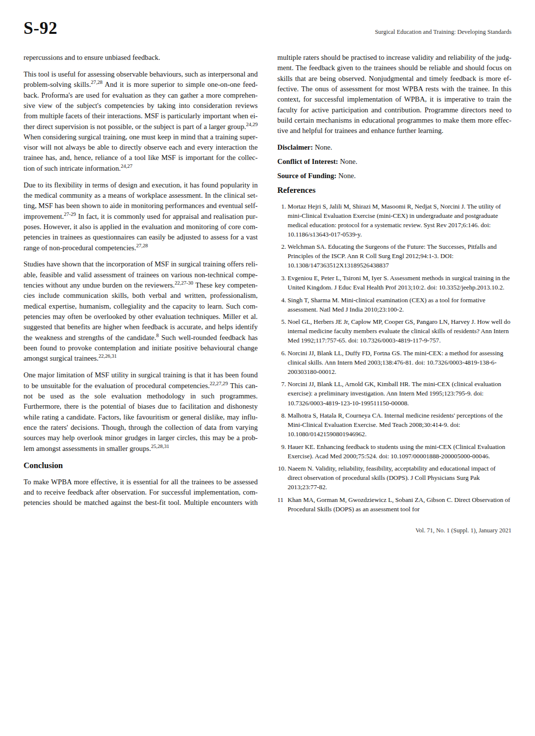S-92
Surgical Education and Training: Developing Standards
repercussions and to ensure unbiased feedback.
This tool is useful for assessing observable behaviours, such as interpersonal and problem-solving skills.27,28 And it is more superior to simple one-on-one feedback. Proforma's are used for evaluation as they can gather a more comprehensive view of the subject's competencies by taking into consideration reviews from multiple facets of their interactions. MSF is particularly important when either direct supervision is not possible, or the subject is part of a larger group.24,29 When considering surgical training, one must keep in mind that a training supervisor will not always be able to directly observe each and every interaction the trainee has, and, hence, reliance of a tool like MSF is important for the collection of such intricate information.24,27
Due to its flexibility in terms of design and execution, it has found popularity in the medical community as a means of workplace assessment. In the clinical setting, MSF has been shown to aide in monitoring performances and eventual self-improvement.27-29 In fact, it is commonly used for appraisal and realisation purposes. However, it also is applied in the evaluation and monitoring of core competencies in trainees as questionnaires can easily be adjusted to assess for a vast range of non-procedural competencies.27,28
Studies have shown that the incorporation of MSF in surgical training offers reliable, feasible and valid assessment of trainees on various non-technical competencies without any undue burden on the reviewers.22,27-30 These key competencies include communication skills, both verbal and written, professionalism, medical expertise, humanism, collegiality and the capacity to learn. Such competencies may often be overlooked by other evaluation techniques. Miller et al. suggested that benefits are higher when feedback is accurate, and helps identify the weakness and strengths of the candidate.8 Such well-rounded feedback has been found to provoke contemplation and initiate positive behavioural change amongst surgical trainees.22,26,31
One major limitation of MSF utility in surgical training is that it has been found to be unsuitable for the evaluation of procedural competencies.22,27,29 This cannot be used as the sole evaluation methodology in such programmes. Furthermore, there is the potential of biases due to facilitation and dishonesty while rating a candidate. Factors, like favouritism or general dislike, may influence the raters' decisions. Though, through the collection of data from varying sources may help overlook minor grudges in larger circles, this may be a problem amongst assessments in smaller groups.25,28,31
Conclusion
To make WPBA more effective, it is essential for all the trainees to be assessed and to receive feedback after observation. For successful implementation, competencies should be matched against the best-fit tool. Multiple encounters with multiple raters should be practised to increase validity and reliability of the judgment. The feedback given to the trainees should be reliable and should focus on skills that are being observed. Nonjudgmental and timely feedback is more effective. The onus of assessment for most WPBA rests with the trainee. In this context, for successful implementation of WPBA, it is imperative to train the faculty for active participation and contribution. Programme directors need to build certain mechanisms in educational programmes to make them more effective and helpful for trainees and enhance further learning.
Disclaimer: None.
Conflict of Interest: None.
Source of Funding: None.
References
Mortaz Hejri S, Jalili M, Shirazi M, Masoomi R, Nedjat S, Norcini J. The utility of mini-Clinical Evaluation Exercise (mini-CEX) in undergraduate and postgraduate medical education: protocol for a systematic review. Syst Rev 2017;6:146. doi: 10.1186/s13643-017-0539-y.
Welchman SA. Educating the Surgeons of the Future: The Successes, Pitfalls and Principles of the ISCP. Ann R Coll Surg Engl 2012;94:1-3. DOI: 10.1308/147363512X13189526438837
Evgeniou E, Peter L, Tsironi M, Iyer S. Assessment methods in surgical training in the United Kingdom. J Educ Eval Health Prof 2013;10:2. doi: 10.3352/jeehp.2013.10.2.
Singh T, Sharma M. Mini-clinical examination (CEX) as a tool for formative assessment. Natl Med J India 2010;23:100-2.
Noel GL, Herbers JE Jr, Caplow MP, Cooper GS, Pangaro LN, Harvey J. How well do internal medicine faculty members evaluate the clinical skills of residents? Ann Intern Med 1992;117:757-65. doi: 10.7326/0003-4819-117-9-757.
Norcini JJ, Blank LL, Duffy FD, Fortna GS. The mini-CEX: a method for assessing clinical skills. Ann Intern Med 2003;138:476-81. doi: 10.7326/0003-4819-138-6-200303180-00012.
Norcini JJ, Blank LL, Arnold GK, Kimball HR. The mini-CEX (clinical evaluation exercise): a preliminary investigation. Ann Intern Med 1995;123:795-9. doi: 10.7326/0003-4819-123-10-199511150-00008.
Malhotra S, Hatala R, Courneya CA. Internal medicine residents' perceptions of the Mini-Clinical Evaluation Exercise. Med Teach 2008;30:414-9. doi: 10.1080/01421590801946962.
Hauer KE. Enhancing feedback to students using the mini-CEX (Clinical Evaluation Exercise). Acad Med 2000;75:524. doi: 10.1097/00001888-200005000-00046.
Naeem N. Validity, reliability, feasibility, acceptability and educational impact of direct observation of procedural skills (DOPS). J Coll Physicians Surg Pak 2013;23:77-82.
Khan MA, Gorman M, Gwozdziewicz L, Sobani ZA, Gibson C. Direct Observation of Procedural Skills (DOPS) as an assessment tool for
Vol. 71, No. 1 (Suppl. 1), January 2021